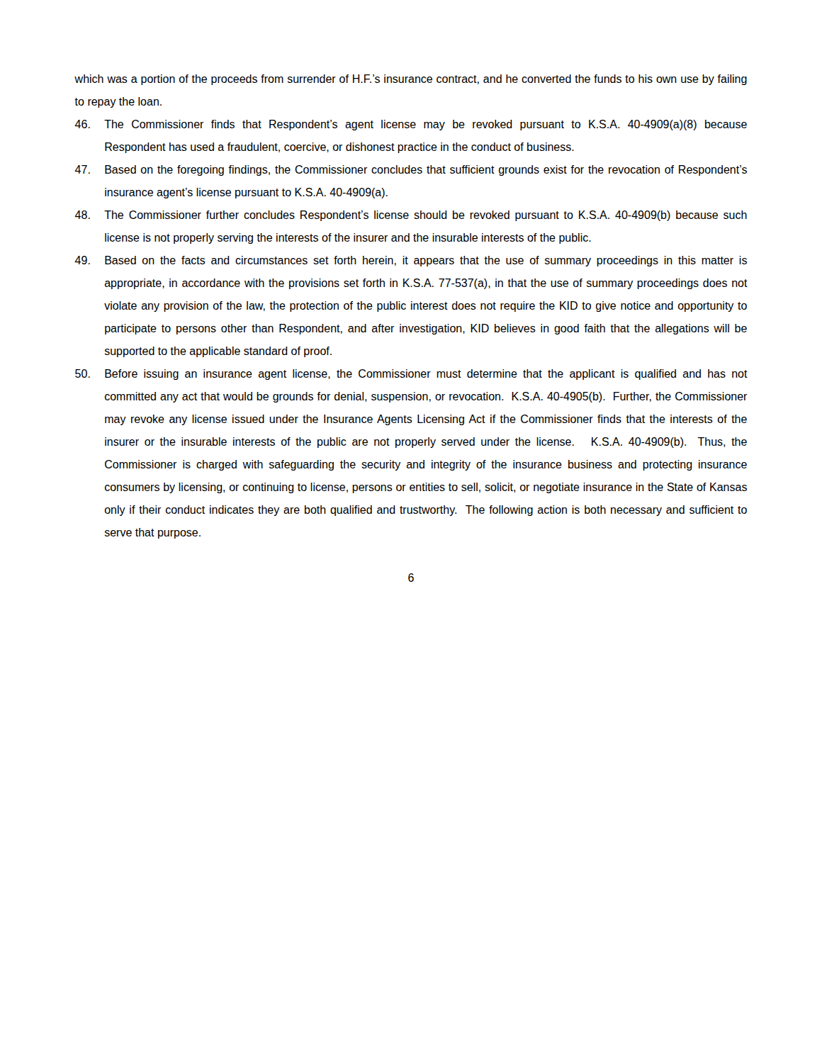which was a portion of the proceeds from surrender of H.F.’s insurance contract, and he converted the funds to his own use by failing to repay the loan.
46. The Commissioner finds that Respondent’s agent license may be revoked pursuant to K.S.A. 40-4909(a)(8) because Respondent has used a fraudulent, coercive, or dishonest practice in the conduct of business.
47. Based on the foregoing findings, the Commissioner concludes that sufficient grounds exist for the revocation of Respondent’s insurance agent’s license pursuant to K.S.A. 40-4909(a).
48. The Commissioner further concludes Respondent’s license should be revoked pursuant to K.S.A. 40-4909(b) because such license is not properly serving the interests of the insurer and the insurable interests of the public.
49. Based on the facts and circumstances set forth herein, it appears that the use of summary proceedings in this matter is appropriate, in accordance with the provisions set forth in K.S.A. 77-537(a), in that the use of summary proceedings does not violate any provision of the law, the protection of the public interest does not require the KID to give notice and opportunity to participate to persons other than Respondent, and after investigation, KID believes in good faith that the allegations will be supported to the applicable standard of proof.
50. Before issuing an insurance agent license, the Commissioner must determine that the applicant is qualified and has not committed any act that would be grounds for denial, suspension, or revocation. K.S.A. 40-4905(b). Further, the Commissioner may revoke any license issued under the Insurance Agents Licensing Act if the Commissioner finds that the interests of the insurer or the insurable interests of the public are not properly served under the license. K.S.A. 40-4909(b). Thus, the Commissioner is charged with safeguarding the security and integrity of the insurance business and protecting insurance consumers by licensing, or continuing to license, persons or entities to sell, solicit, or negotiate insurance in the State of Kansas only if their conduct indicates they are both qualified and trustworthy. The following action is both necessary and sufficient to serve that purpose.
6